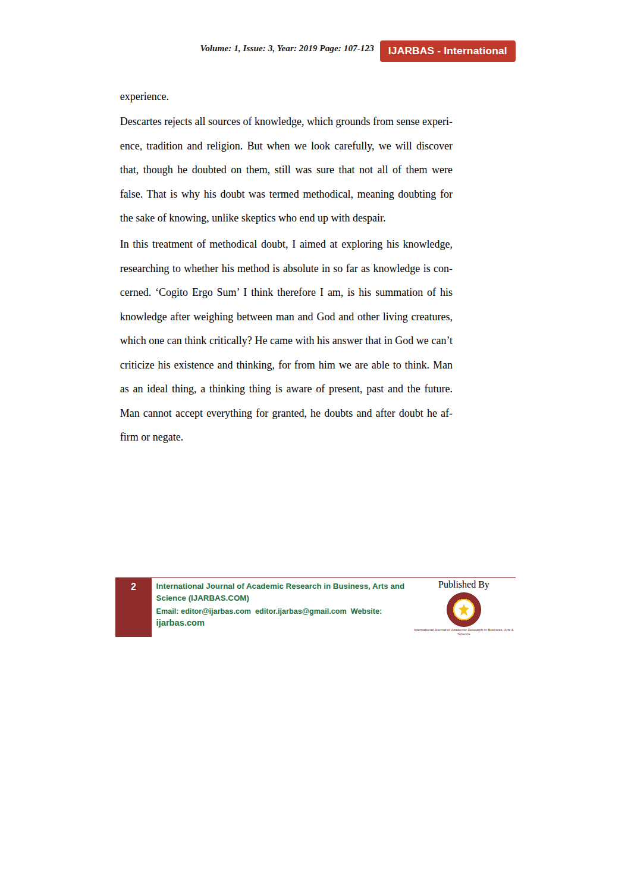Volume: 1, Issue: 3, Year: 2019 Page: 107-123
IJARBAS - International
experience.
Descartes rejects all sources of knowledge, which grounds from sense experience, tradition and religion. But when we look carefully, we will discover that, though he doubted on them, still was sure that not all of them were false. That is why his doubt was termed methodical, meaning doubting for the sake of knowing, unlike skeptics who end up with despair.
In this treatment of methodical doubt, I aimed at exploring his knowledge, researching to whether his method is absolute in so far as knowledge is concerned. ‘Cogito Ergo Sum’ I think therefore I am, is his summation of his knowledge after weighing between man and God and other living creatures, which one can think critically? He came with his answer that in God we can’t criticize his existence and thinking, for from him we are able to think. Man as an ideal thing, a thinking thing is aware of present, past and the future. Man cannot accept everything for granted, he doubts and after doubt he affirm or negate.
2
International Journal of Academic Research in Business, Arts and Science (IJARBAS.COM) Email: editor@ijarbas.com editor.ijarbas@gmail.com Website: ijarbas.com
Published By
International Journal of Academic Research in Business, Arts & Science